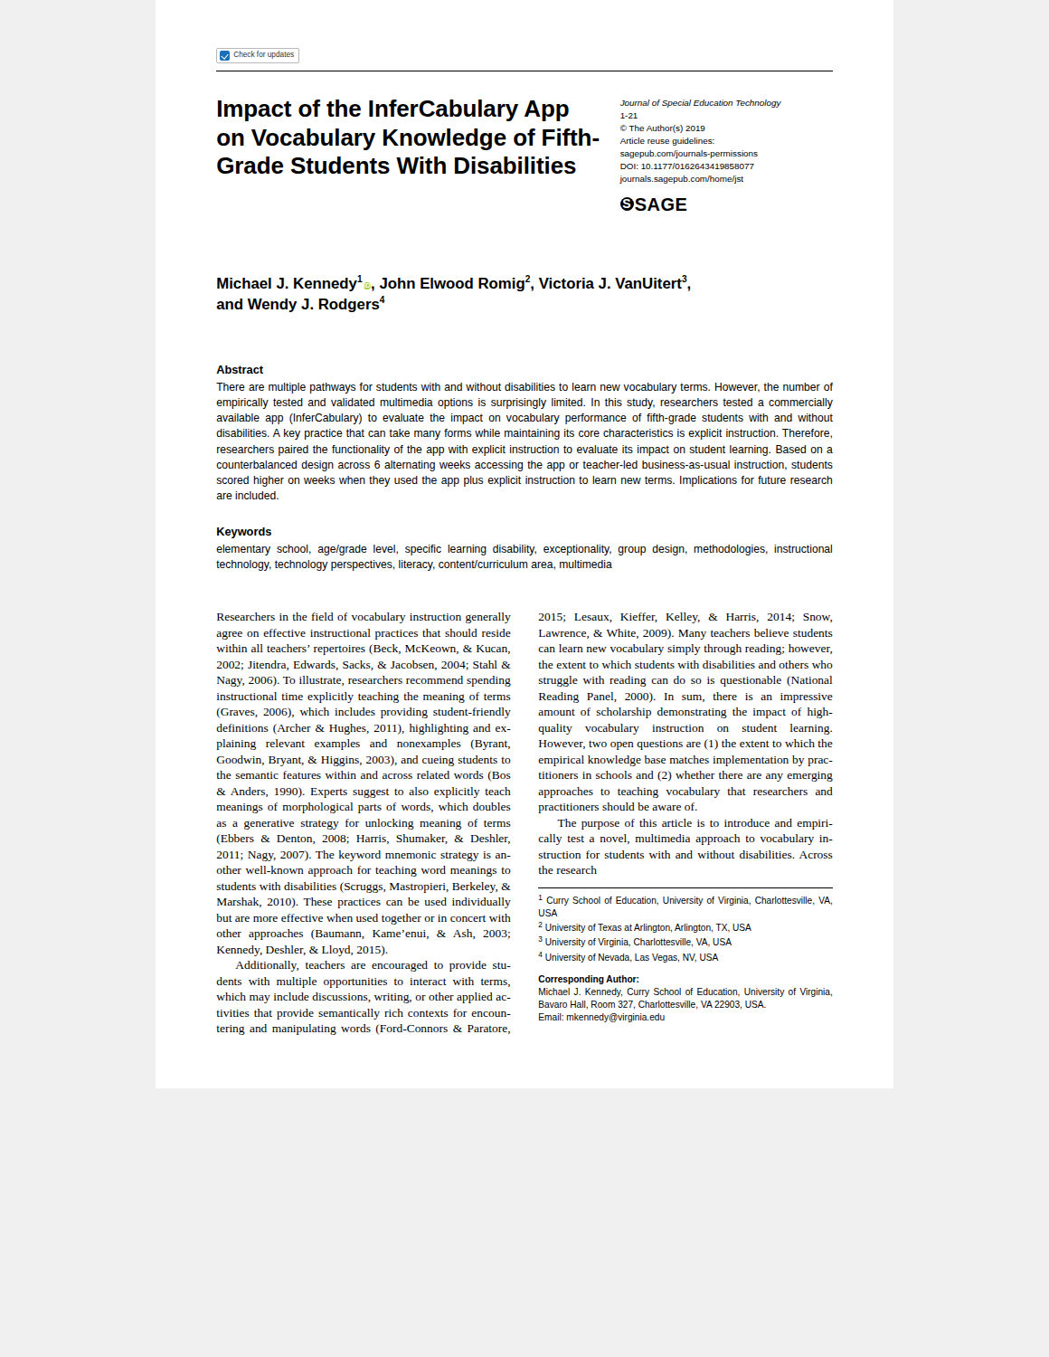Check for updates
Impact of the InferCabulary App on Vocabulary Knowledge of Fifth-Grade Students With Disabilities
Journal of Special Education Technology
1-21
© The Author(s) 2019
Article reuse guidelines:
sagepub.com/journals-permissions
DOI: 10.1177/0162643419858077
journals.sagepub.com/home/jst
SSAGE
Michael J. Kennedy1iD, John Elwood Romig2, Victoria J. VanUitert3,
and Wendy J. Rodgers4
Abstract
There are multiple pathways for students with and without disabilities to learn new vocabulary terms. However, the number of empirically tested and validated multimedia options is surprisingly limited. In this study, researchers tested a commercially available app (InferCabulary) to evaluate the impact on vocabulary performance of fifth-grade students with and without disabilities. A key practice that can take many forms while maintaining its core characteristics is explicit instruction. Therefore, researchers paired the functionality of the app with explicit instruction to evaluate its impact on student learning. Based on a counterbalanced design across 6 alternating weeks accessing the app or teacher-led business-as-usual instruction, students scored higher on weeks when they used the app plus explicit instruction to learn new terms. Implications for future research are included.
Keywords
elementary school, age/grade level, specific learning disability, exceptionality, group design, methodologies, instructional technology, technology perspectives, literacy, content/curriculum area, multimedia
Researchers in the field of vocabulary instruction generally agree on effective instructional practices that should reside within all teachers’ repertoires (Beck, McKeown, & Kucan, 2002; Jitendra, Edwards, Sacks, & Jacobsen, 2004; Stahl & Nagy, 2006). To illustrate, researchers recommend spending instructional time explicitly teaching the meaning of terms (Graves, 2006), which includes providing student-friendly definitions (Archer & Hughes, 2011), highlighting and explaining relevant examples and nonexamples (Byrant, Goodwin, Bryant, & Higgins, 2003), and cueing students to the semantic features within and across related words (Bos & Anders, 1990). Experts suggest to also explicitly teach meanings of morphological parts of words, which doubles as a generative strategy for unlocking meaning of terms (Ebbers & Denton, 2008; Harris, Shumaker, & Deshler, 2011; Nagy, 2007). The keyword mnemonic strategy is another well-known approach for teaching word meanings to students with disabilities (Scruggs, Mastropieri, Berkeley, & Marshak, 2010). These practices can be used individually but are more effective when used together or in concert with other approaches (Baumann, Kame’enui, & Ash, 2003; Kennedy, Deshler, & Lloyd, 2015).
Additionally, teachers are encouraged to provide students with multiple opportunities to interact with terms, which may include discussions, writing, or other applied activities that provide semantically rich contexts for encountering and manipulating words (Ford-Connors & Paratore, 2015; Lesaux, Kieffer, Kelley, & Harris, 2014; Snow, Lawrence, & White, 2009). Many teachers believe students can learn new vocabulary simply through reading; however, the extent to which students with disabilities and others who struggle with reading can do so is questionable (National Reading Panel, 2000). In sum, there is an impressive amount of scholarship demonstrating the impact of high-quality vocabulary instruction on student learning. However, two open questions are (1) the extent to which the empirical knowledge base matches implementation by practitioners in schools and (2) whether there are any emerging approaches to teaching vocabulary that researchers and practitioners should be aware of.
The purpose of this article is to introduce and empirically test a novel, multimedia approach to vocabulary instruction for students with and without disabilities. Across the research
1 Curry School of Education, University of Virginia, Charlottesville, VA, USA
2 University of Texas at Arlington, Arlington, TX, USA
3 University of Virginia, Charlottesville, VA, USA
4 University of Nevada, Las Vegas, NV, USA
Corresponding Author:
Michael J. Kennedy, Curry School of Education, University of Virginia, Bavaro Hall, Room 327, Charlottesville, VA 22903, USA.
Email: mkennedy@virginia.edu